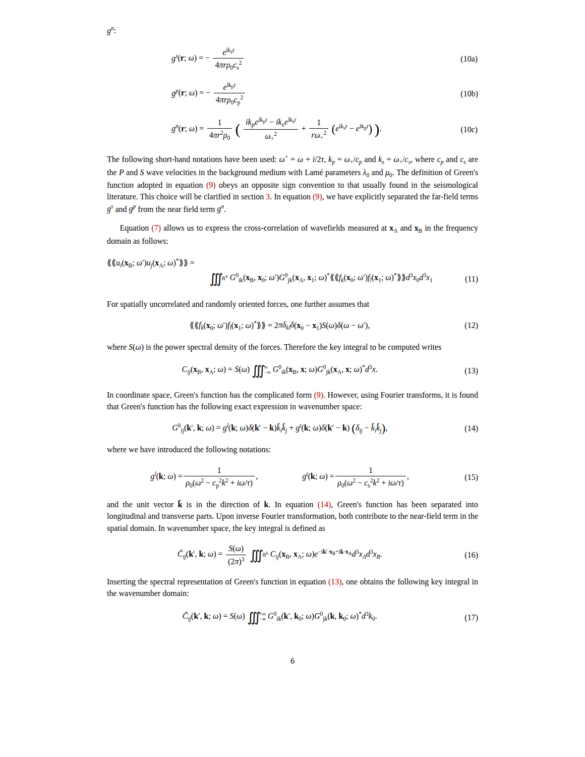gn:
gs(r; ω) = − eiksr 4πrρ0cs2
(10a)
gp(r; ω) = − eikpr 4πrρ0cp2
(10b)
gn(r; ω) = 14πr2ρ0 ( ikpeikpr − ikseiksr ω+2 + 1 rω+2 (eiksr − eikpr) ).
(10c)
The following short-hand notations have been used: ω+ = ω + i/2τ, kp = ω+/cp and ks = ω+/cs, where cp and cs are the P and S wave velocities in the background medium with Lamé parameters λ0 and μ0. The definition of Green's function adopted in equation (9) obeys an opposite sign convention to that usually found in the seismological literature. This choice will be clarified in section 3. In equation (9), we have explicitly separated the far-field terms gs and gp from the near field term gn.
Equation (7) allows us to express the cross-correlation of wavefields measured at xA and xB in the frequency domain as follows:
⟪⟪ui(xB; ω′)uj(xA; ω)*⟫⟫ =
∭ℝ6 G0ik(xB, x0; ω′)G0jk(xA, x1; ω)*⟪⟪fk(x0; ω′)fl(x1; ω)*⟫⟫d3x0d3x1
(11)
For spatially uncorrelated and randomly oriented forces, one further assumes that
⟪⟪fk(x0; ω′)fl(x1; ω)*⟫⟫ = 2πδklδ(x0 − x1)S(ω)δ(ω − ω′),
(12)
where S(ω) is the power spectral density of the forces. Therefore the key integral to be computed writes
Cij(xB, xA; ω) = S(ω) ∭∞−∞ G0ik(xB, x; ω)G0jk(xA, x; ω)*d3x.
(13)
In coordinate space, Green's function has the complicated form (9). However, using Fourier transforms, it is found that Green's function has the following exact expression in wavenumber space:
G0ij(k′, k; ω) = gl(k; ω)δ(k′ − k)k̂ik̂j + gt(k; ω)δ(k′ − k) (δij − k̂ik̂j),
(14)
where we have introduced the following notations:
gl(k; ω) =1 ρ0(ω2 − cp2k2 + iω/τ), gt(k; ω) =1 ρ0(ω2 − cs2k2 + iω/τ),
(15)
and the unit vector k̂ is in the direction of k. In equation (14), Green's function has been separated into longitudinal and transverse parts. Upon inverse Fourier transformation, both contribute to the near-field term in the spatial domain. In wavenumber space, the key integral is defined as
C̃ij(k′, k; ω) = S(ω)(2π)3 ∭ℝ6 Cij(xB, xA; ω)e−ik′·xB+ik·xAd3xAd3xB.
(16)
Inserting the spectral representation of Green's function in equation (13), one obtains the following key integral in the wavenumber domain:
C̃ij(k′, k; ω) = S(ω) ∭+∞−∞ G0ik(k′, k0; ω)G0jk(k, k0; ω)*d3k0.
(17)
6